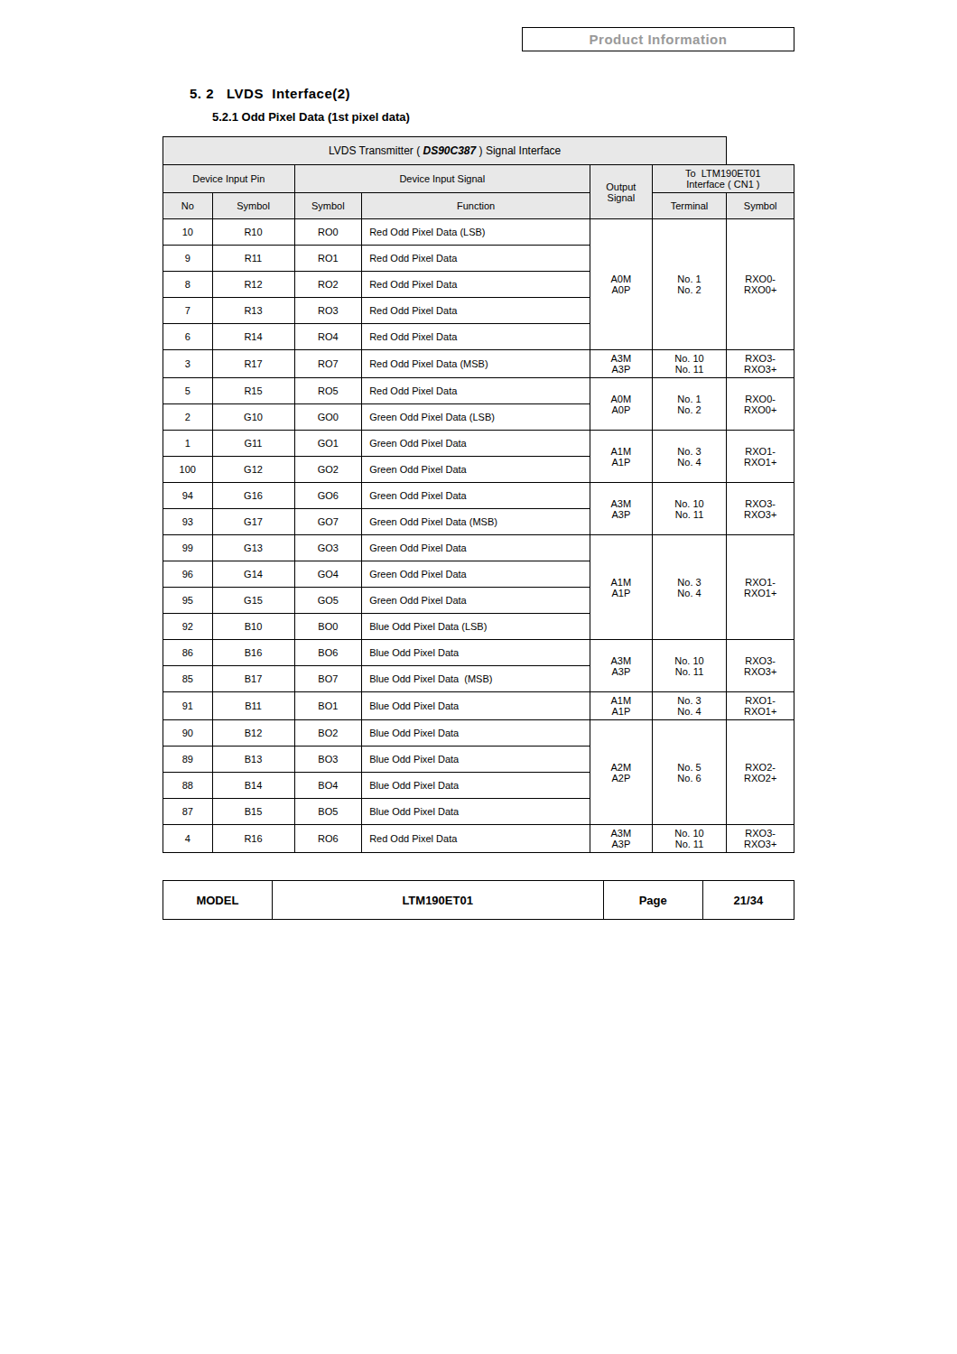Product Information
5. 2 LVDS Interface(2)
5.2.1 Odd Pixel Data (1st pixel data)
| LVDS Transmitter ( DS90C387 ) Signal Interface |
| --- |
| Device Input Pin | Device Input Signal | Output Signal | To LTM190ET01 Interface ( CN1 ) |
| No | Symbol | Symbol | Function | Terminal | Symbol |
| 10 | R10 | RO0 | Red Odd Pixel Data (LSB) | A0M A0P | No. 1 No. 2 | RXO0- RXO0+ |
| 9 | R11 | RO1 | Red Odd Pixel Data |
| 8 | R12 | RO2 | Red Odd Pixel Data |
| 7 | R13 | RO3 | Red Odd Pixel Data |
| 6 | R14 | RO4 | Red Odd Pixel Data |
| 3 | R17 | RO7 | Red Odd Pixel Data (MSB) | A3M A3P | No. 10 No. 11 | RXO3- RXO3+ |
| 5 | R15 | RO5 | Red Odd Pixel Data | A0M A0P | No. 1 No. 2 | RXO0- RXO0+ |
| 2 | G10 | GO0 | Green Odd Pixel Data (LSB) |
| 1 | G11 | GO1 | Green Odd Pixel Data | A1M A1P | No. 3 No. 4 | RXO1- RXO1+ |
| 100 | G12 | GO2 | Green Odd Pixel Data |
| 94 | G16 | GO6 | Green Odd Pixel Data | A3M A3P | No. 10 No. 11 | RXO3- RXO3+ |
| 93 | G17 | GO7 | Green Odd Pixel Data (MSB) |
| 99 | G13 | GO3 | Green Odd Pixel Data | A1M A1P | No. 3 No. 4 | RXO1- RXO1+ |
| 96 | G14 | GO4 | Green Odd Pixel Data |
| 95 | G15 | GO5 | Green Odd Pixel Data |
| 92 | B10 | BO0 | Blue Odd Pixel Data (LSB) |
| 86 | B16 | BO6 | Blue Odd Pixel Data | A3M A3P | No. 10 No. 11 | RXO3- RXO3+ |
| 85 | B17 | BO7 | Blue Odd Pixel Data (MSB) |
| 91 | B11 | BO1 | Blue Odd Pixel Data | A1M A1P | No. 3 No. 4 | RXO1- RXO1+ |
| 90 | B12 | BO2 | Blue Odd Pixel Data | A2M A2P | No. 5 No. 6 | RXO2- RXO2+ |
| 89 | B13 | BO3 | Blue Odd Pixel Data |
| 88 | B14 | BO4 | Blue Odd Pixel Data |
| 87 | B15 | BO5 | Blue Odd Pixel Data |
| 4 | R16 | RO6 | Red Odd Pixel Data | A3M A3P | No. 10 No. 11 | RXO3- RXO3+ |
| MODEL | LTM190ET01 | Page | 21/34 |